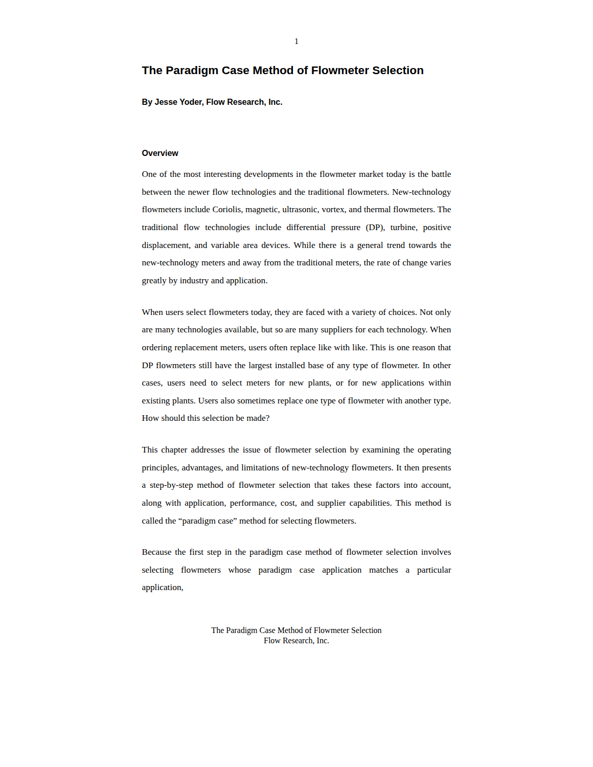1
The Paradigm Case Method of Flowmeter Selection
By Jesse Yoder, Flow Research, Inc.
Overview
One of the most interesting developments in the flowmeter market today is the battle between the newer flow technologies and the traditional flowmeters. New-technology flowmeters include Coriolis, magnetic, ultrasonic, vortex, and thermal flowmeters. The traditional flow technologies include differential pressure (DP), turbine, positive displacement, and variable area devices. While there is a general trend towards the new-technology meters and away from the traditional meters, the rate of change varies greatly by industry and application.
When users select flowmeters today, they are faced with a variety of choices. Not only are many technologies available, but so are many suppliers for each technology. When ordering replacement meters, users often replace like with like. This is one reason that DP flowmeters still have the largest installed base of any type of flowmeter. In other cases, users need to select meters for new plants, or for new applications within existing plants. Users also sometimes replace one type of flowmeter with another type. How should this selection be made?
This chapter addresses the issue of flowmeter selection by examining the operating principles, advantages, and limitations of new-technology flowmeters. It then presents a step-by-step method of flowmeter selection that takes these factors into account, along with application, performance, cost, and supplier capabilities. This method is called the “paradigm case” method for selecting flowmeters.
Because the first step in the paradigm case method of flowmeter selection involves selecting flowmeters whose paradigm case application matches a particular application,
The Paradigm Case Method of Flowmeter Selection
Flow Research, Inc.